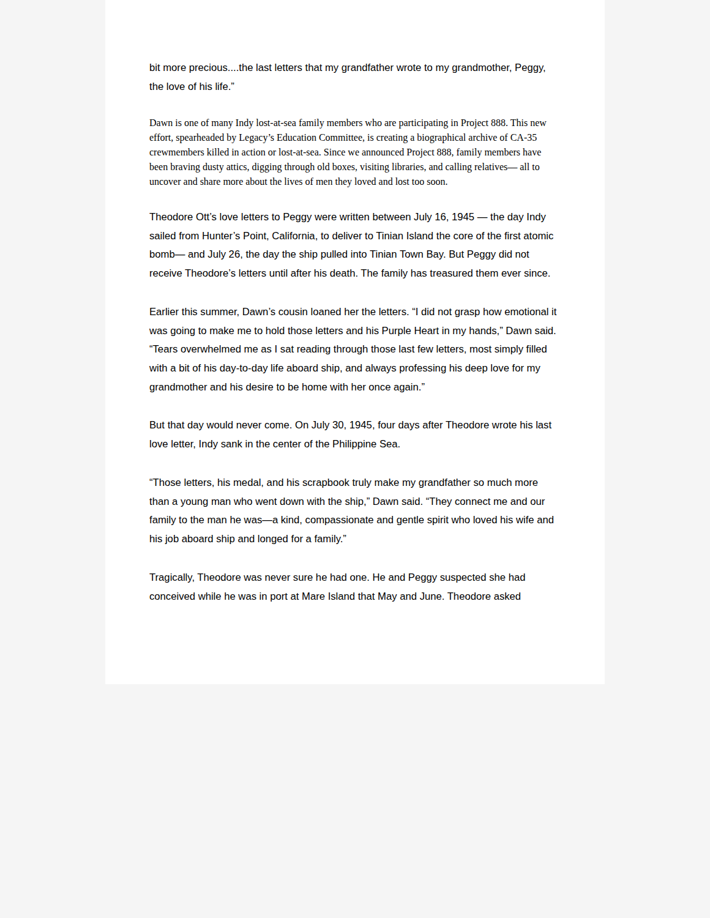bit more precious....the last letters that my grandfather wrote to my grandmother, Peggy, the love of his life.”
Dawn is one of many Indy lost-at-sea family members who are participating in Project 888. This new effort, spearheaded by Legacy’s Education Committee, is creating a biographical archive of CA-35 crewmembers killed in action or lost-at-sea. Since we announced Project 888, family members have been braving dusty attics, digging through old boxes, visiting libraries, and calling relatives— all to uncover and share more about the lives of men they loved and lost too soon.
Theodore Ott’s love letters to Peggy were written between July 16, 1945 — the day Indy sailed from Hunter’s Point, California, to deliver to Tinian Island the core of the first atomic bomb— and July 26, the day the ship pulled into Tinian Town Bay. But Peggy did not receive Theodore’s letters until after his death. The family has treasured them ever since.
Earlier this summer, Dawn’s cousin loaned her the letters. “I did not grasp how emotional it was going to make me to hold those letters and his Purple Heart in my hands,” Dawn said. “Tears overwhelmed me as I sat reading through those last few letters, most simply filled with a bit of his day-to-day life aboard ship, and always professing his deep love for my grandmother and his desire to be home with her once again.”
But that day would never come. On July 30, 1945, four days after Theodore wrote his last love letter, Indy sank in the center of the Philippine Sea.
“Those letters, his medal, and his scrapbook truly make my grandfather so much more than a young man who went down with the ship,” Dawn said. “They connect me and our family to the man he was—a kind, compassionate and gentle spirit who loved his wife and his job aboard ship and longed for a family.”
Tragically, Theodore was never sure he had one. He and Peggy suspected she had conceived while he was in port at Mare Island that May and June. Theodore asked